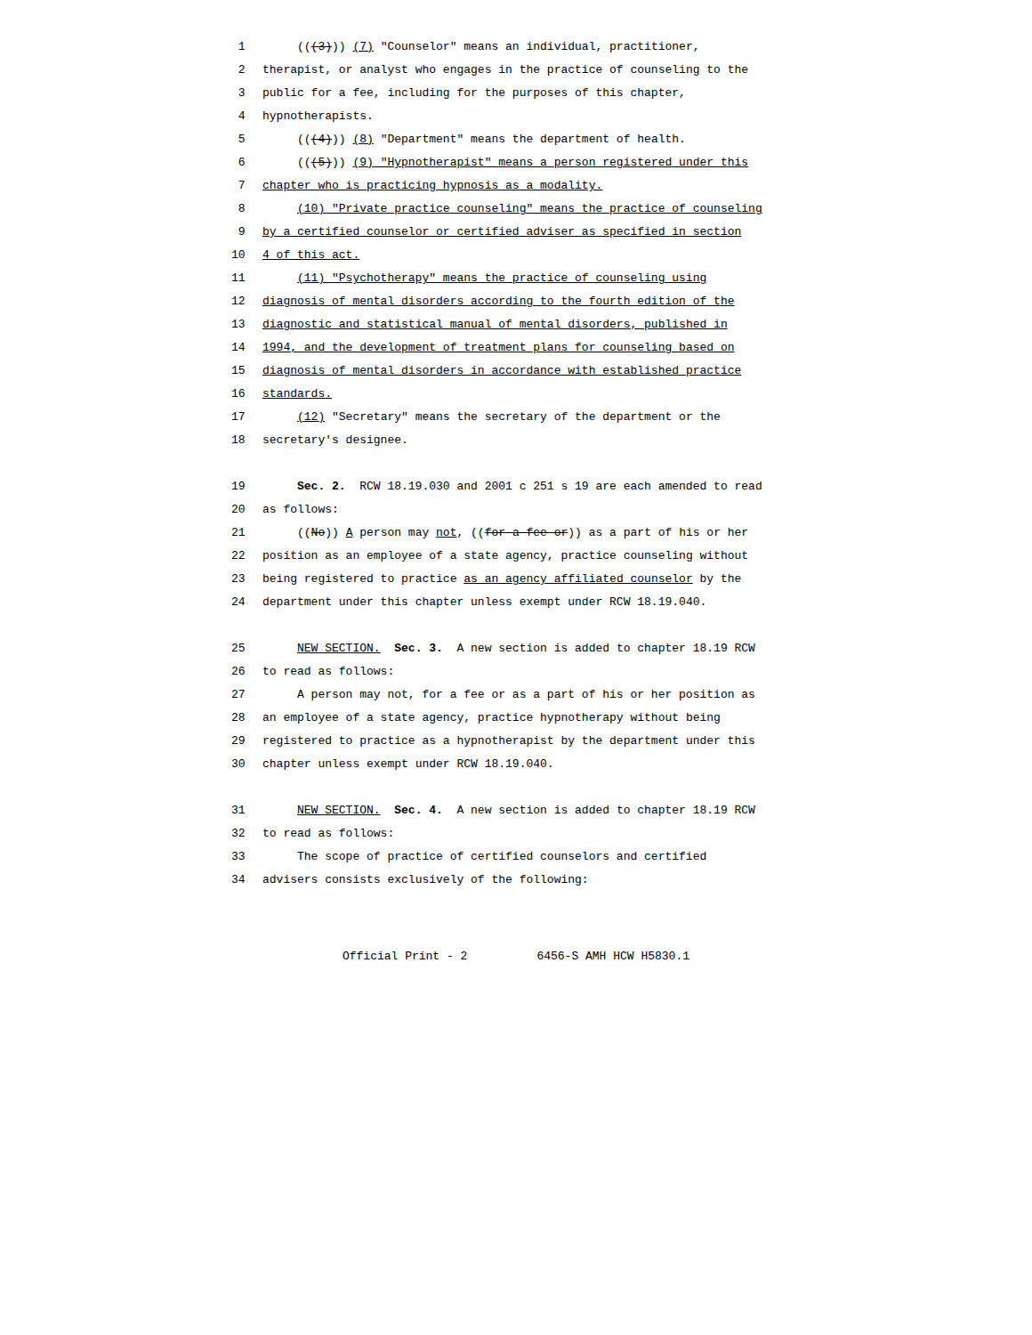1 (((3))) (7) "Counselor" means an individual, practitioner,
2 therapist, or analyst who engages in the practice of counseling to the
3 public for a fee, including for the purposes of this chapter,
4 hypnotherapists.
5 (((4))) (8) "Department" means the department of health.
6 (((5))) (9) "Hypnotherapist" means a person registered under this
7 chapter who is practicing hypnosis as a modality.
8 (10) "Private practice counseling" means the practice of counseling
9 by a certified counselor or certified adviser as specified in section
104 of this act.
11 (11) "Psychotherapy" means the practice of counseling using
12 diagnosis of mental disorders according to the fourth edition of the
13 diagnostic and statistical manual of mental disorders, published in
141994, and the development of treatment plans for counseling based on
15 diagnosis of mental disorders in accordance with established practice
16 standards.
17 (12) "Secretary" means the secretary of the department or the
18 secretary's designee.
19 Sec. 2. RCW 18.19.030 and 2001 c 251 s 19 are each amended to read
20 as follows:
21 ((No)) A person may not, ((for a fee or)) as a part of his or her
22 position as an employee of a state agency, practice counseling without
23 being registered to practice as an agency affiliated counselor by the
24 department under this chapter unless exempt under RCW 18.19.040.
25 NEW SECTION. Sec. 3. A new section is added to chapter 18.19 RCW
26 to read as follows:
27 A person may not, for a fee or as a part of his or her position as
28 an employee of a state agency, practice hypnotherapy without being
29 registered to practice as a hypnotherapist by the department under this
30 chapter unless exempt under RCW 18.19.040.
31 NEW SECTION. Sec. 4. A new section is added to chapter 18.19 RCW
32 to read as follows:
33 The scope of practice of certified counselors and certified
34 advisers consists exclusively of the following:
Official Print - 2 6456-S AMH HCW H5830.1